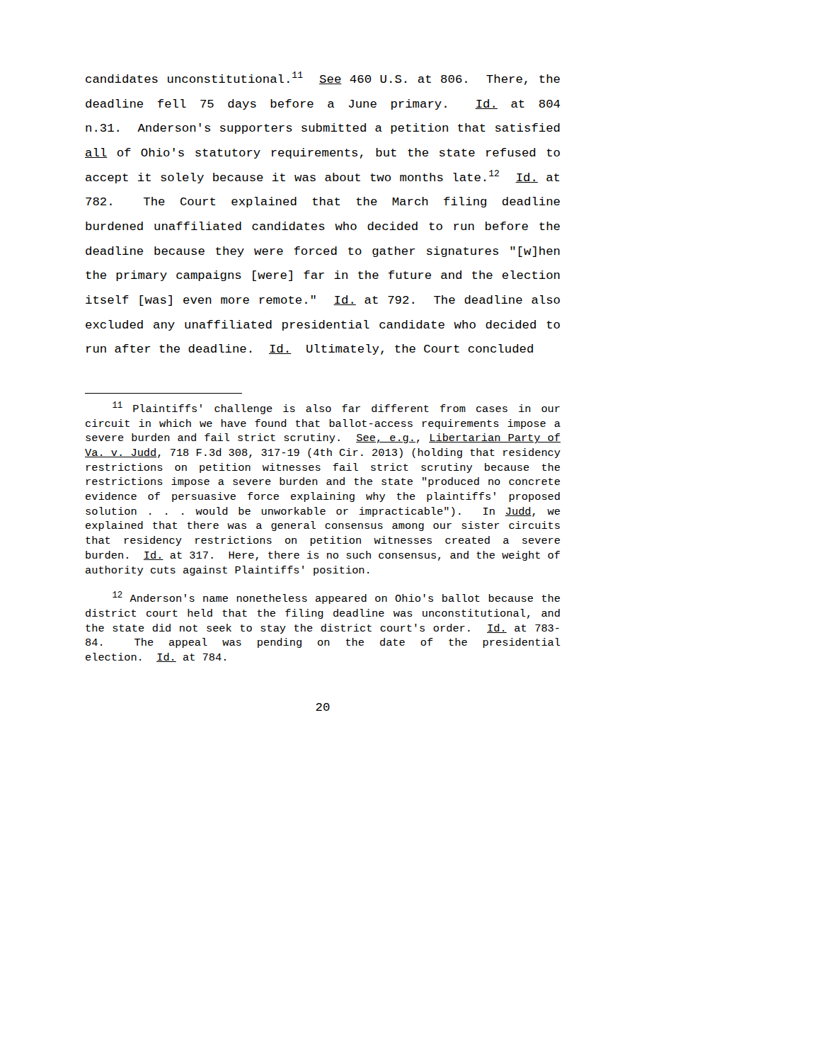candidates unconstitutional.11 See 460 U.S. at 806. There, the deadline fell 75 days before a June primary. Id. at 804 n.31. Anderson's supporters submitted a petition that satisfied all of Ohio's statutory requirements, but the state refused to accept it solely because it was about two months late.12 Id. at 782. The Court explained that the March filing deadline burdened unaffiliated candidates who decided to run before the deadline because they were forced to gather signatures "[w]hen the primary campaigns [were] far in the future and the election itself [was] even more remote." Id. at 792. The deadline also excluded any unaffiliated presidential candidate who decided to run after the deadline. Id. Ultimately, the Court concluded
11 Plaintiffs' challenge is also far different from cases in our circuit in which we have found that ballot-access requirements impose a severe burden and fail strict scrutiny. See, e.g., Libertarian Party of Va. v. Judd, 718 F.3d 308, 317-19 (4th Cir. 2013) (holding that residency restrictions on petition witnesses fail strict scrutiny because the restrictions impose a severe burden and the state "produced no concrete evidence of persuasive force explaining why the plaintiffs' proposed solution . . . would be unworkable or impracticable"). In Judd, we explained that there was a general consensus among our sister circuits that residency restrictions on petition witnesses created a severe burden. Id. at 317. Here, there is no such consensus, and the weight of authority cuts against Plaintiffs' position.
12 Anderson's name nonetheless appeared on Ohio's ballot because the district court held that the filing deadline was unconstitutional, and the state did not seek to stay the district court's order. Id. at 783-84. The appeal was pending on the date of the presidential election. Id. at 784.
20